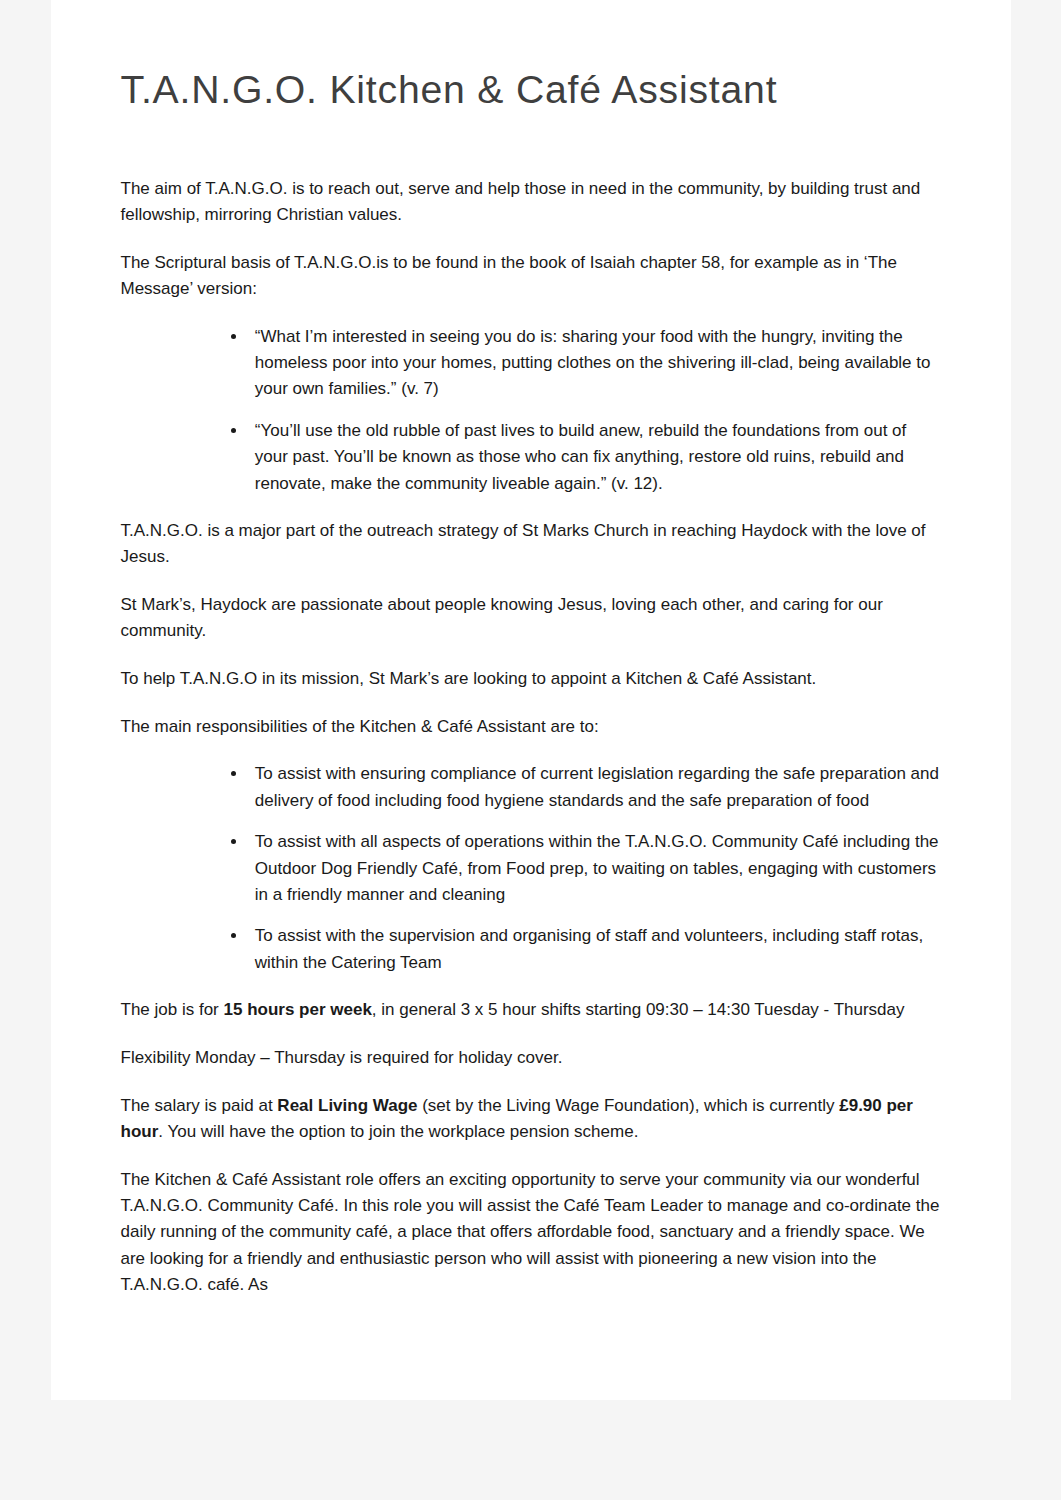T.A.N.G.O. Kitchen & Café Assistant
The aim of T.A.N.G.O. is to reach out, serve and help those in need in the community, by building trust and fellowship, mirroring Christian values.
The Scriptural basis of T.A.N.G.O.is to be found in the book of Isaiah chapter 58, for example as in ‘The Message’ version:
“What I’m interested in seeing you do is: sharing your food with the hungry, inviting the homeless poor into your homes, putting clothes on the shivering ill-clad, being available to your own families.” (v. 7)
“You’ll use the old rubble of past lives to build anew, rebuild the foundations from out of your past. You’ll be known as those who can fix anything, restore old ruins, rebuild and renovate, make the community liveable again.” (v. 12).
T.A.N.G.O. is a major part of the outreach strategy of St Marks Church in reaching Haydock with the love of Jesus.
St Mark’s, Haydock are passionate about people knowing Jesus, loving each other, and caring for our community.
To help T.A.N.G.O in its mission, St Mark’s are looking to appoint a Kitchen & Café Assistant.
The main responsibilities of the Kitchen & Café Assistant are to:
To assist with ensuring compliance of current legislation regarding the safe preparation and delivery of food including food hygiene standards and the safe preparation of food
To assist with all aspects of operations within the T.A.N.G.O. Community Café including the Outdoor Dog Friendly Café, from Food prep, to waiting on tables, engaging with customers in a friendly manner and cleaning
To assist with the supervision and organising of staff and volunteers, including staff rotas, within the Catering Team
The job is for 15 hours per week, in general 3 x 5 hour shifts starting 09:30 – 14:30 Tuesday - Thursday
Flexibility Monday – Thursday is required for holiday cover.
The salary is paid at Real Living Wage (set by the Living Wage Foundation), which is currently £9.90 per hour. You will have the option to join the workplace pension scheme.
The Kitchen & Café Assistant role offers an exciting opportunity to serve your community via our wonderful T.A.N.G.O. Community Café. In this role you will assist the Café Team Leader to manage and co-ordinate the daily running of the community café, a place that offers affordable food, sanctuary and a friendly space. We are looking for a friendly and enthusiastic person who will assist with pioneering a new vision into the T.A.N.G.O. café. As